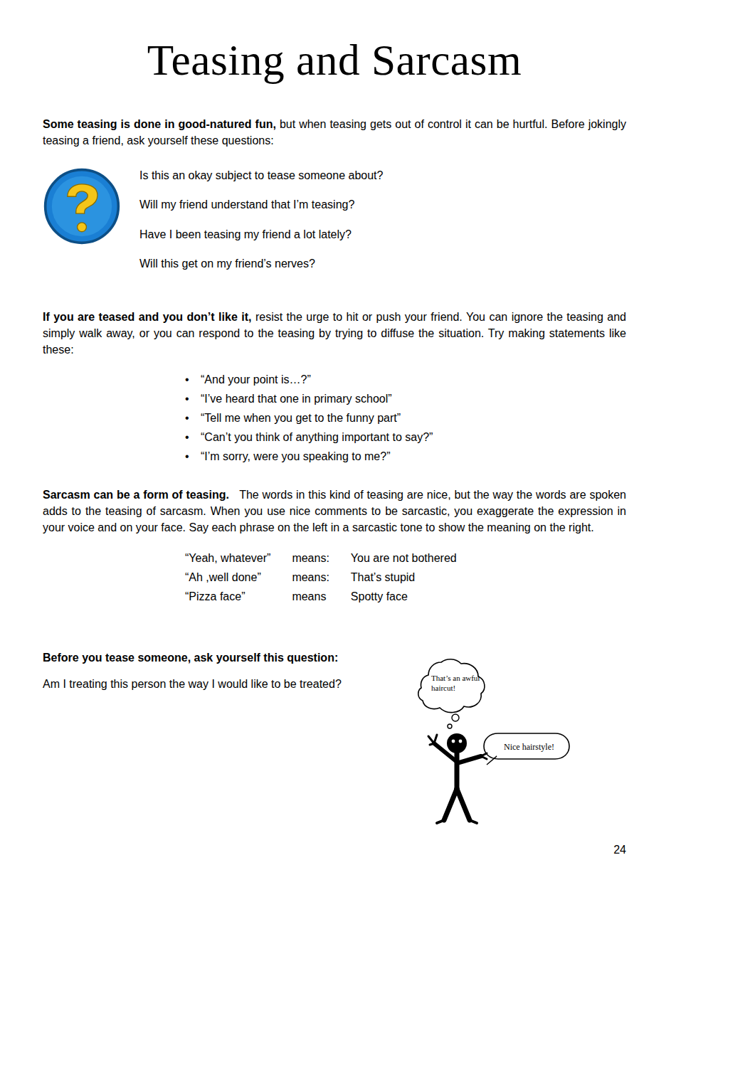Teasing and Sarcasm
Some teasing is done in good-natured fun, but when teasing gets out of control it can be hurtful. Before jokingly teasing a friend, ask yourself these questions:
Is this an okay subject to tease someone about?
Will my friend understand that I’m teasing?
Have I been teasing my friend a lot lately?
Will this get on my friend’s nerves?
If you are teased and you don’t like it, resist the urge to hit or push your friend. You can ignore the teasing and simply walk away, or you can respond to the teasing by trying to diffuse the situation. Try making statements like these:
“And your point is…?”
“I’ve heard that one in primary school”
“Tell me when you get to the funny part”
“Can’t you think of anything important to say?”
“I’m sorry, were you speaking to me?”
Sarcasm can be a form of teasing. The words in this kind of teasing are nice, but the way the words are spoken adds to the teasing of sarcasm. When you use nice comments to be sarcastic, you exaggerate the expression in your voice and on your face. Say each phrase on the left in a sarcastic tone to show the meaning on the right.
| “Yeah, whatever” | means: | You are not bothered |
| “Ah ,well done” | means: | That’s stupid |
| “Pizza face” | means | Spotty face |
Before you tease someone, ask yourself this question:
Am I treating this person the way I would like to be treated?
That’s an awful haircut! Nice hairstyle!
24